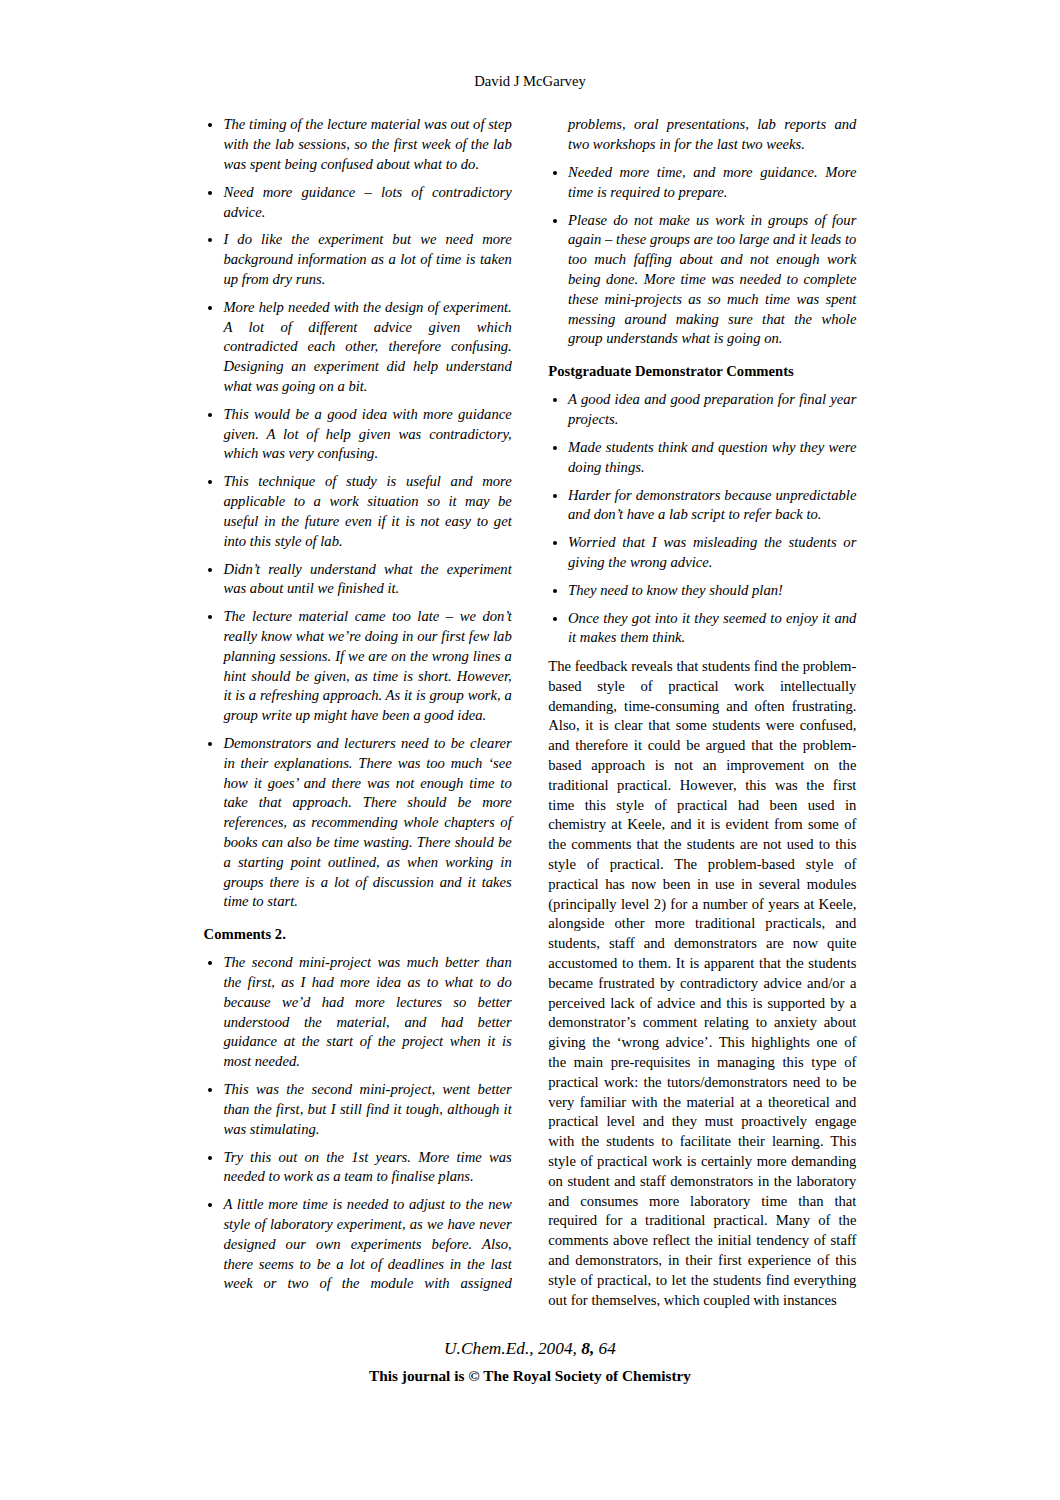David J McGarvey
The timing of the lecture material was out of step with the lab sessions, so the first week of the lab was spent being confused about what to do.
Need more guidance – lots of contradictory advice.
I do like the experiment but we need more background information as a lot of time is taken up from dry runs.
More help needed with the design of experiment. A lot of different advice given which contradicted each other, therefore confusing. Designing an experiment did help understand what was going on a bit.
This would be a good idea with more guidance given. A lot of help given was contradictory, which was very confusing.
This technique of study is useful and more applicable to a work situation so it may be useful in the future even if it is not easy to get into this style of lab.
Didn’t really understand what the experiment was about until we finished it.
The lecture material came too late – we don’t really know what we’re doing in our first few lab planning sessions. If we are on the wrong lines a hint should be given, as time is short. However, it is a refreshing approach. As it is group work, a group write up might have been a good idea.
Demonstrators and lecturers need to be clearer in their explanations. There was too much ‘see how it goes’ and there was not enough time to take that approach. There should be more references, as recommending whole chapters of books can also be time wasting. There should be a starting point outlined, as when working in groups there is a lot of discussion and it takes time to start.
Comments 2.
The second mini-project was much better than the first, as I had more idea as to what to do because we’d had more lectures so better understood the material, and had better guidance at the start of the project when it is most needed.
This was the second mini-project, went better than the first, but I still find it tough, although it was stimulating.
Try this out on the 1st years. More time was needed to work as a team to finalise plans.
A little more time is needed to adjust to the new style of laboratory experiment, as we have never designed our own experiments before. Also, there seems to be a lot of deadlines in the last week or two of the module with assigned problems, oral presentations, lab reports and two workshops in for the last two weeks.
Needed more time, and more guidance. More time is required to prepare.
Please do not make us work in groups of four again – these groups are too large and it leads to too much faffing about and not enough work being done. More time was needed to complete these mini-projects as so much time was spent messing around making sure that the whole group understands what is going on.
Postgraduate Demonstrator Comments
A good idea and good preparation for final year projects.
Made students think and question why they were doing things.
Harder for demonstrators because unpredictable and don’t have a lab script to refer back to.
Worried that I was misleading the students or giving the wrong advice.
They need to know they should plan!
Once they got into it they seemed to enjoy it and it makes them think.
The feedback reveals that students find the problem-based style of practical work intellectually demanding, time-consuming and often frustrating. Also, it is clear that some students were confused, and therefore it could be argued that the problem-based approach is not an improvement on the traditional practical. However, this was the first time this style of practical had been used in chemistry at Keele, and it is evident from some of the comments that the students are not used to this style of practical. The problem-based style of practical has now been in use in several modules (principally level 2) for a number of years at Keele, alongside other more traditional practicals, and students, staff and demonstrators are now quite accustomed to them. It is apparent that the students became frustrated by contradictory advice and/or a perceived lack of advice and this is supported by a demonstrator’s comment relating to anxiety about giving the ‘wrong advice’. This highlights one of the main pre-requisites in managing this type of practical work: the tutors/demonstrators need to be very familiar with the material at a theoretical and practical level and they must proactively engage with the students to facilitate their learning. This style of practical work is certainly more demanding on student and staff demonstrators in the laboratory and consumes more laboratory time than that required for a traditional practical. Many of the comments above reflect the initial tendency of staff and demonstrators, in their first experience of this style of practical, to let the students find everything out for themselves, which coupled with instances
U.Chem.Ed., 2004, 8, 64
This journal is © The Royal Society of Chemistry